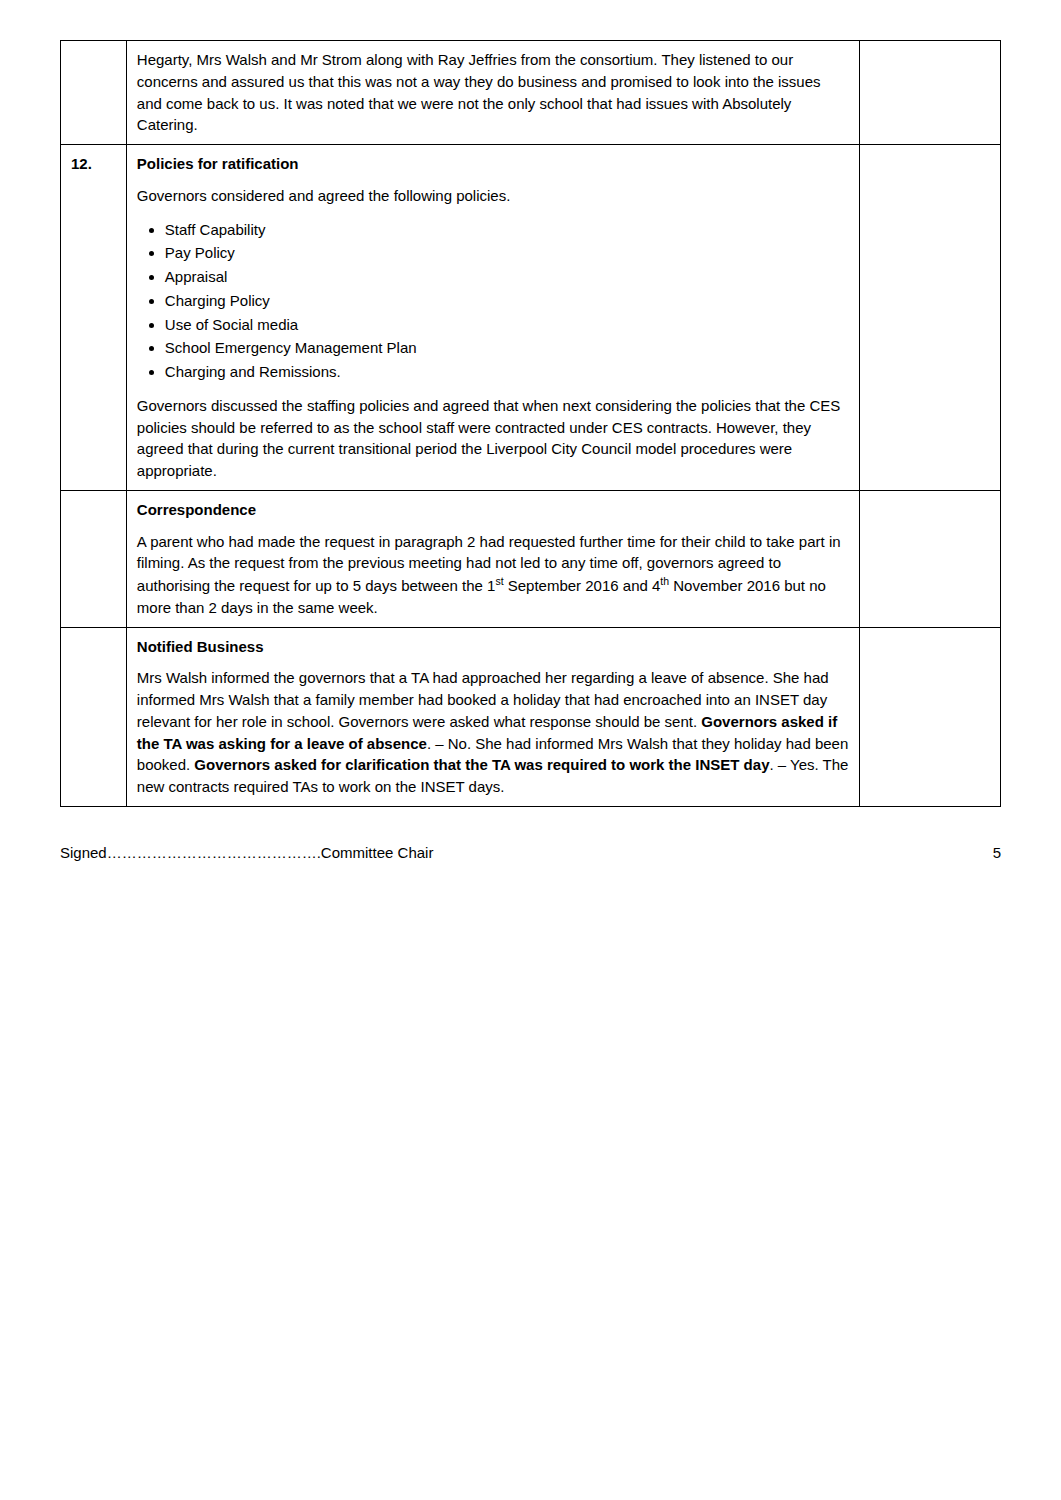| | Hegarty, Mrs Walsh and Mr Strom along with Ray Jeffries from the consortium. They listened to our concerns and assured us that this was not a way they do business and promised to look into the issues and come back to us. It was noted that we were not the only school that had issues with Absolutely Catering. | |
| 12. | Policies for ratification Governors considered and agreed the following policies. Staff Capability Pay Policy Appraisal Charging Policy Use of Social media School Emergency Management Plan Charging and Remissions. Governors discussed the staffing policies and agreed that when next considering the policies that the CES policies should be referred to as the school staff were contracted under CES contracts. However, they agreed that during the current transitional period the Liverpool City Council model procedures were appropriate. | |
| | Correspondence A parent who had made the request in paragraph 2 had requested further time for their child to take part in filming. As the request from the previous meeting had not led to any time off, governors agreed to authorising the request for up to 5 days between the 1 st September 2016 and 4 th November 2016 but no more than 2 days in the same week. | |
| | Notified Business Mrs Walsh informed the governors that a TA had approached her regarding a leave of absence. She had informed Mrs Walsh that a family member had booked a holiday that had encroached into an INSET day relevant for her role in school. Governors were asked what response should be sent. Governors asked if the TA was asking for a leave of absence . – No. She had informed Mrs Walsh that they holiday had been booked. Governors asked for clarification that the TA was required to work the INSET day . – Yes. The new contracts required TAs to work on the INSET days. | |
Signed…………………………………….Committee Chair
5